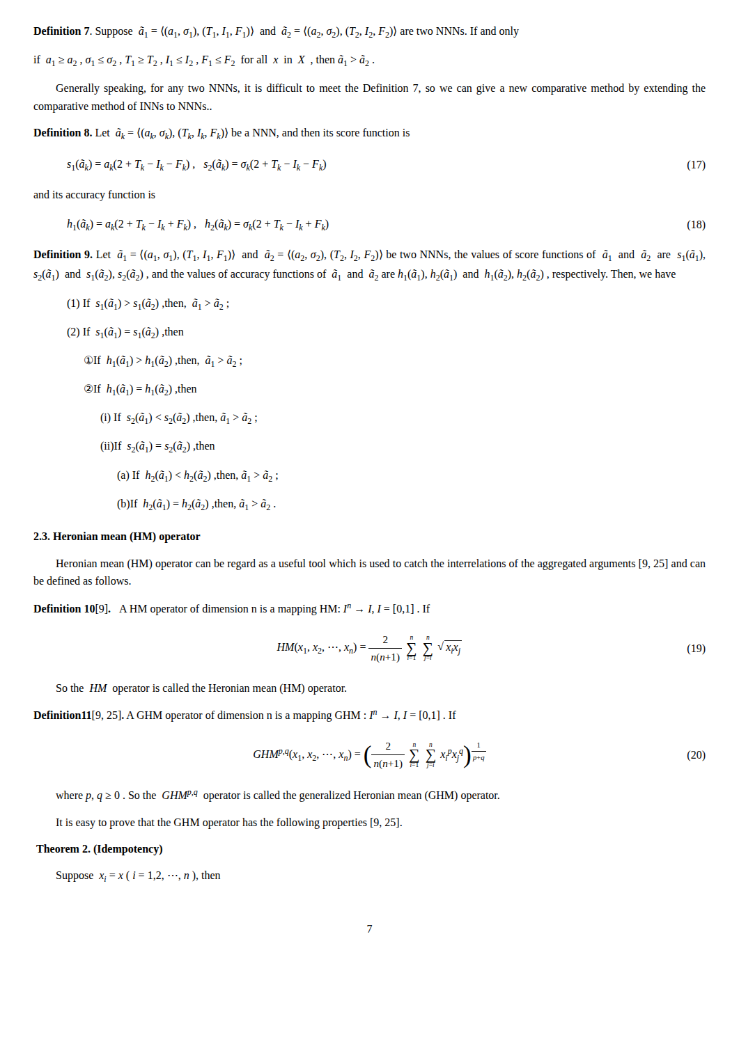Definition 7. Suppose ã1 = ⟨(a1, σ1), (T1, I1, F1)⟩ and ã2 = ⟨(a2, σ2), (T2, I2, F2)⟩ are two NNNs. If and only
if a1 ≥ a2 , σ1 ≤ σ2 , T1 ≥ T2 , I1 ≤ I2 , F1 ≤ F2 for all x in X , then ã1 > ã2 .
Generally speaking, for any two NNNs, it is difficult to meet the Definition 7, so we can give a new comparative method by extending the comparative method of INNs to NNNs..
Definition 8. Let ãk = ⟨(ak, σk), (Tk, Ik, Fk)⟩ be a NNN, and then its score function is
s1(ãk) = ak(2 + Tk − Ik − Fk) , s2(ãk) = σk(2 + Tk − Ik − Fk) (17)
and its accuracy function is
h1(ãk) = ak(2 + Tk − Ik + Fk) , h2(ãk) = σk(2 + Tk − Ik + Fk) (18)
Definition 9. Let ã1 = ⟨(a1, σ1), (T1, I1, F1)⟩ and ã2 = ⟨(a2, σ2), (T2, I2, F2)⟩ be two NNNs, the values of score functions of ã1 and ã2 are s1(ã1), s2(ã1) and s1(ã2), s2(ã2) , and the values of accuracy functions of ã1 and ã2 are h1(ã1), h2(ã1) and h1(ã2), h2(ã2) , respectively. Then, we have
(1) If s1(ã1) > s1(ã2) ,then, ã1 > ã2 ;
(2) If s1(ã1) = s1(ã2) ,then
①If h1(ã1) > h1(ã2) ,then, ã1 > ã2 ;
②If h1(ã1) = h1(ã2) ,then
(i) If s2(ã1) < s2(ã2) ,then, ã1 > ã2 ;
(ii)If s2(ã1) = s2(ã2) ,then
(a) If h2(ã1) < h2(ã2) ,then, ã1 > ã2 ;
(b)If h2(ã1) = h2(ã2) ,then, ã1 > ã2 .
2.3. Heronian mean (HM) operator
Heronian mean (HM) operator can be regard as a useful tool which is used to catch the interrelations of the aggregated arguments [9, 25] and can be defined as follows.
Definition 10[9]. A HM operator of dimension n is a mapping HM: In → I, I = [0,1] . If
HM(x1, x2, ⋯, xn) = 2 n(n+1) n∑i=1 n∑j=i xixj (19)
So the HM operator is called the Heronian mean (HM) operator.
Definition11[9, 25]. A GHM operator of dimension n is a mapping GHM : In → I, I = [0,1] . If
GHMp,q(x1, x2, ⋯, xn) = (2 n(n+1) n∑i=1 n∑j=i xipxjq) 1 p+q (20)
where p, q ≥ 0 . So the GHMp,q operator is called the generalized Heronian mean (GHM) operator.
It is easy to prove that the GHM operator has the following properties [9, 25].
Theorem 2. (Idempotency)
Suppose xi = x ( i = 1,2, ⋯, n ), then
7